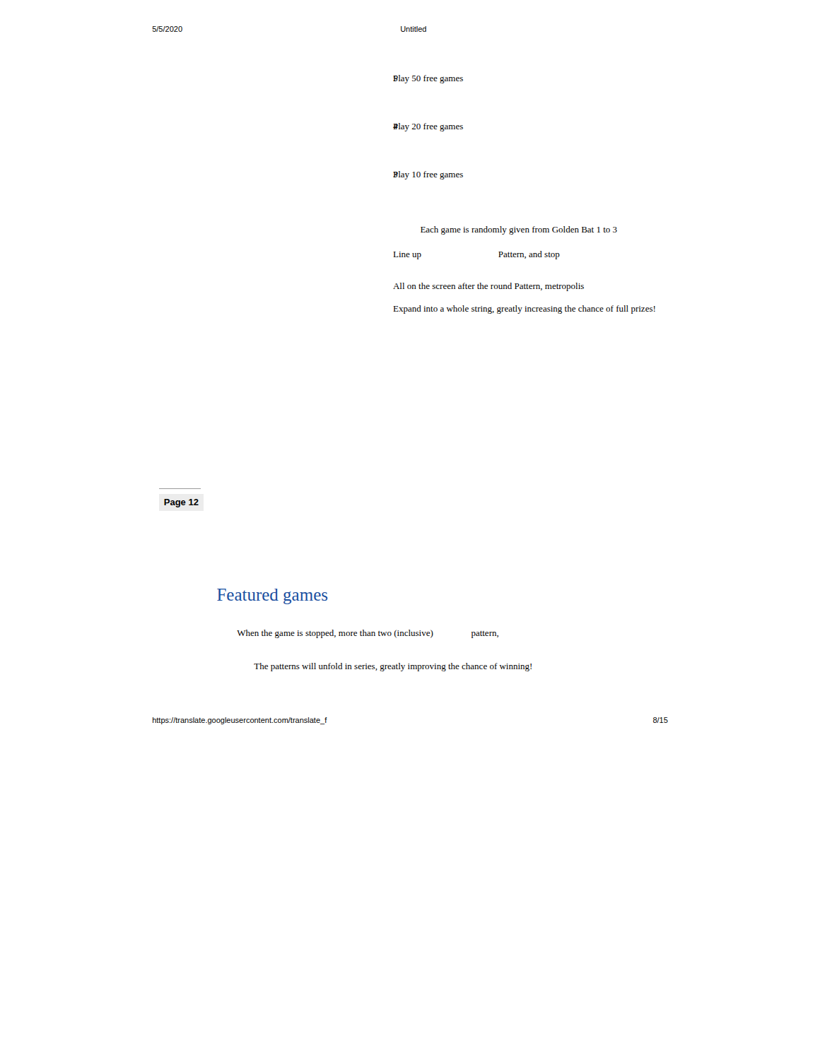5/5/2020
Untitled
5
Play 50 free games
4
Play 20 free games
3
Play 10 free games
Each game is randomly given from Golden Bat 1 to 3
Line up
Pattern, and stop
All on the screen after the round Pattern, metropolis
Expand into a whole string, greatly increasing the chance of full prizes!
Page 12
Featured games
When the game is stopped, more than two (inclusive)
pattern,
The patterns will unfold in series, greatly improving the chance of winning!
https://translate.googleusercontent.com/translate_f
8/15